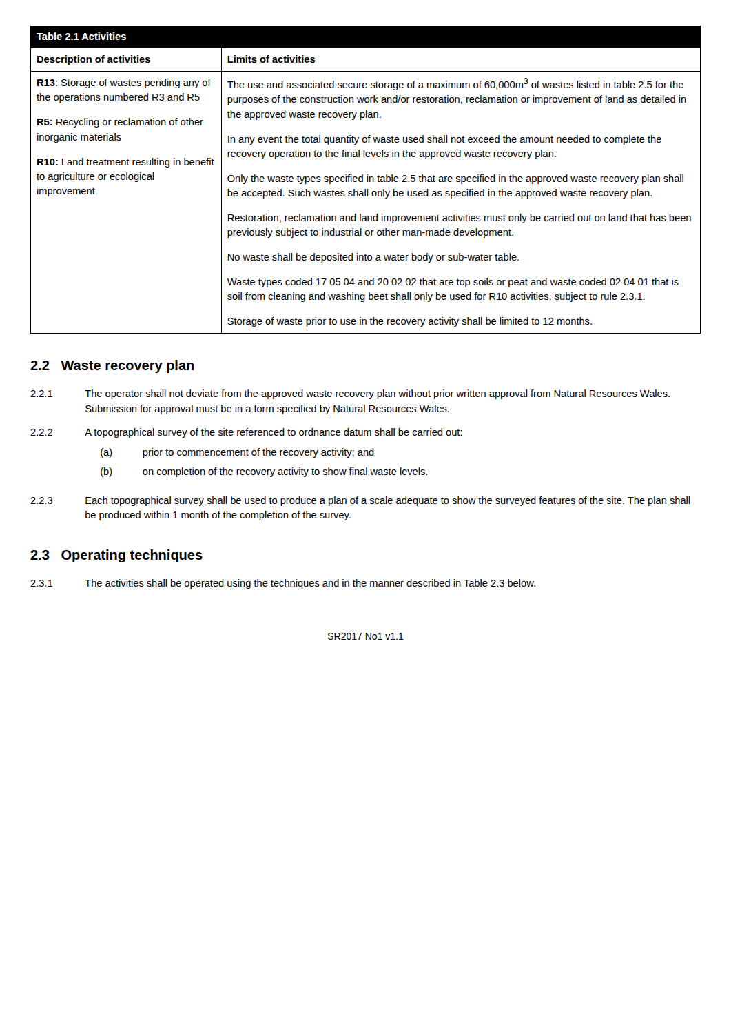Table 2.1 Activities
| Description of activities | Limits of activities |
| --- | --- |
| R13 : Storage of wastes pending any of the operations numbered R3 and R5 R5: Recycling or reclamation of other inorganic materials R10: Land treatment resulting in benefit to agriculture or ecological improvement | The use and associated secure storage of a maximum of 60,000m 3 of wastes listed in table 2.5 for the purposes of the construction work and/or restoration, reclamation or improvement of land as detailed in the approved waste recovery plan. In any event the total quantity of waste used shall not exceed the amount needed to complete the recovery operation to the final levels in the approved waste recovery plan. Only the waste types specified in table 2.5 that are specified in the approved waste recovery plan shall be accepted. Such wastes shall only be used as specified in the approved waste recovery plan. Restoration, reclamation and land improvement activities must only be carried out on land that has been previously subject to industrial or other man-made development. No waste shall be deposited into a water body or sub-water table. Waste types coded 17 05 04 and 20 02 02 that are top soils or peat and waste coded 02 04 01 that is soil from cleaning and washing beet shall only be used for R10 activities, subject to rule 2.3.1. Storage of waste prior to use in the recovery activity shall be limited to 12 months. |
2.2 Waste recovery plan
2.2.1
The operator shall not deviate from the approved waste recovery plan without prior written approval from Natural Resources Wales. Submission for approval must be in a form specified by Natural Resources Wales.
2.2.2
A topographical survey of the site referenced to ordnance datum shall be carried out:
(a)
prior to commencement of the recovery activity; and
(b)
on completion of the recovery activity to show final waste levels.
2.2.3
Each topographical survey shall be used to produce a plan of a scale adequate to show the surveyed features of the site. The plan shall be produced within 1 month of the completion of the survey.
2.3 Operating techniques
2.3.1
The activities shall be operated using the techniques and in the manner described in Table 2.3 below.
SR2017 No1 v1.1